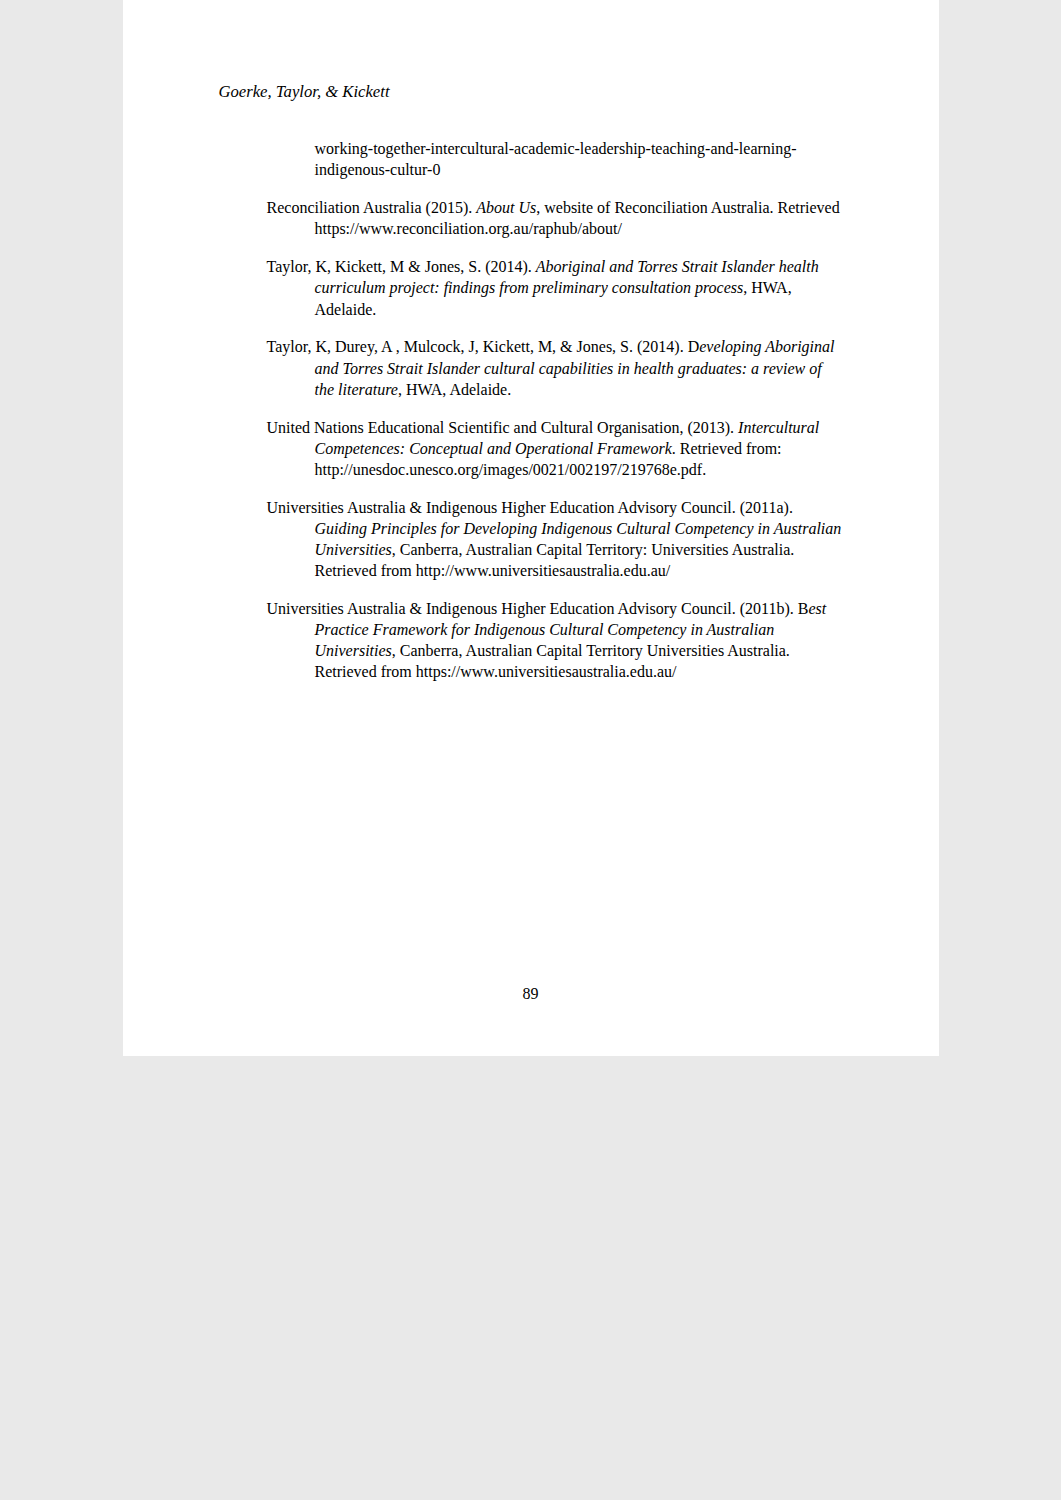Goerke, Taylor, & Kickett
working-together-intercultural-academic-leadership-teaching-and-learning-indigenous-cultur-0
Reconciliation Australia (2015). About Us, website of Reconciliation Australia. Retrieved https://www.reconciliation.org.au/raphub/about/
Taylor, K, Kickett, M & Jones, S. (2014). Aboriginal and Torres Strait Islander health curriculum project: findings from preliminary consultation process, HWA, Adelaide.
Taylor, K, Durey, A , Mulcock, J, Kickett, M, & Jones, S. (2014). Developing Aboriginal and Torres Strait Islander cultural capabilities in health graduates: a review of the literature, HWA, Adelaide.
United Nations Educational Scientific and Cultural Organisation, (2013). Intercultural Competences: Conceptual and Operational Framework. Retrieved from: http://unesdoc.unesco.org/images/0021/002197/219768e.pdf.
Universities Australia & Indigenous Higher Education Advisory Council. (2011a). Guiding Principles for Developing Indigenous Cultural Competency in Australian Universities, Canberra, Australian Capital Territory: Universities Australia. Retrieved from http://www.universitiesaustralia.edu.au/
Universities Australia & Indigenous Higher Education Advisory Council. (2011b). Best Practice Framework for Indigenous Cultural Competency in Australian Universities, Canberra, Australian Capital Territory Universities Australia. Retrieved from https://www.universitiesaustralia.edu.au/
89